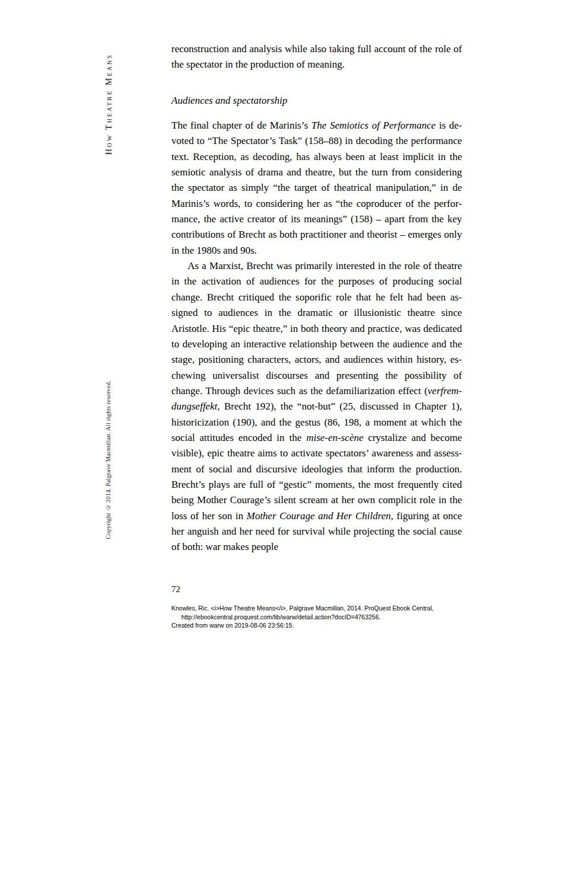How Theatre Means
Copyright © 2014. Palgrave Macmillan. All rights reserved.
reconstruction and analysis while also taking full account of the role of the spectator in the production of meaning.
Audiences and spectatorship
The final chapter of de Marinis’s The Semiotics of Performance is devoted to “The Spectator’s Task” (158–88) in decoding the performance text. Reception, as decoding, has always been at least implicit in the semiotic analysis of drama and theatre, but the turn from considering the spectator as simply “the target of theatrical manipulation,” in de Marinis’s words, to considering her as “the coproducer of the performance, the active creator of its meanings” (158) – apart from the key contributions of Brecht as both practitioner and theorist – emerges only in the 1980s and 90s.
As a Marxist, Brecht was primarily interested in the role of theatre in the activation of audiences for the purposes of producing social change. Brecht critiqued the soporific role that he felt had been assigned to audiences in the dramatic or illusionistic theatre since Aristotle. His “epic theatre,” in both theory and practice, was dedicated to developing an interactive relationship between the audience and the stage, positioning characters, actors, and audiences within history, eschewing universalist discourses and presenting the possibility of change. Through devices such as the defamiliarization effect (verfremdungseffekt, Brecht 192), the “not-but” (25, discussed in Chapter 1), historicization (190), and the gestus (86, 198, a moment at which the social attitudes encoded in the mise-en-scène crystalize and become visible), epic theatre aims to activate spectators’ awareness and assessment of social and discursive ideologies that inform the production. Brecht’s plays are full of “gestic” moments, the most frequently cited being Mother Courage’s silent scream at her own complicit role in the loss of her son in Mother Courage and Her Children, figuring at once her anguish and her need for survival while projecting the social cause of both: war makes people
72
Knowles, Ric. <i>How Theatre Means</i>, Palgrave Macmillan, 2014. ProQuest Ebook Central, http://ebookcentral.proquest.com/lib/warw/detail.action?docID=4763256. Created from warw on 2019-08-06 23:56:15.